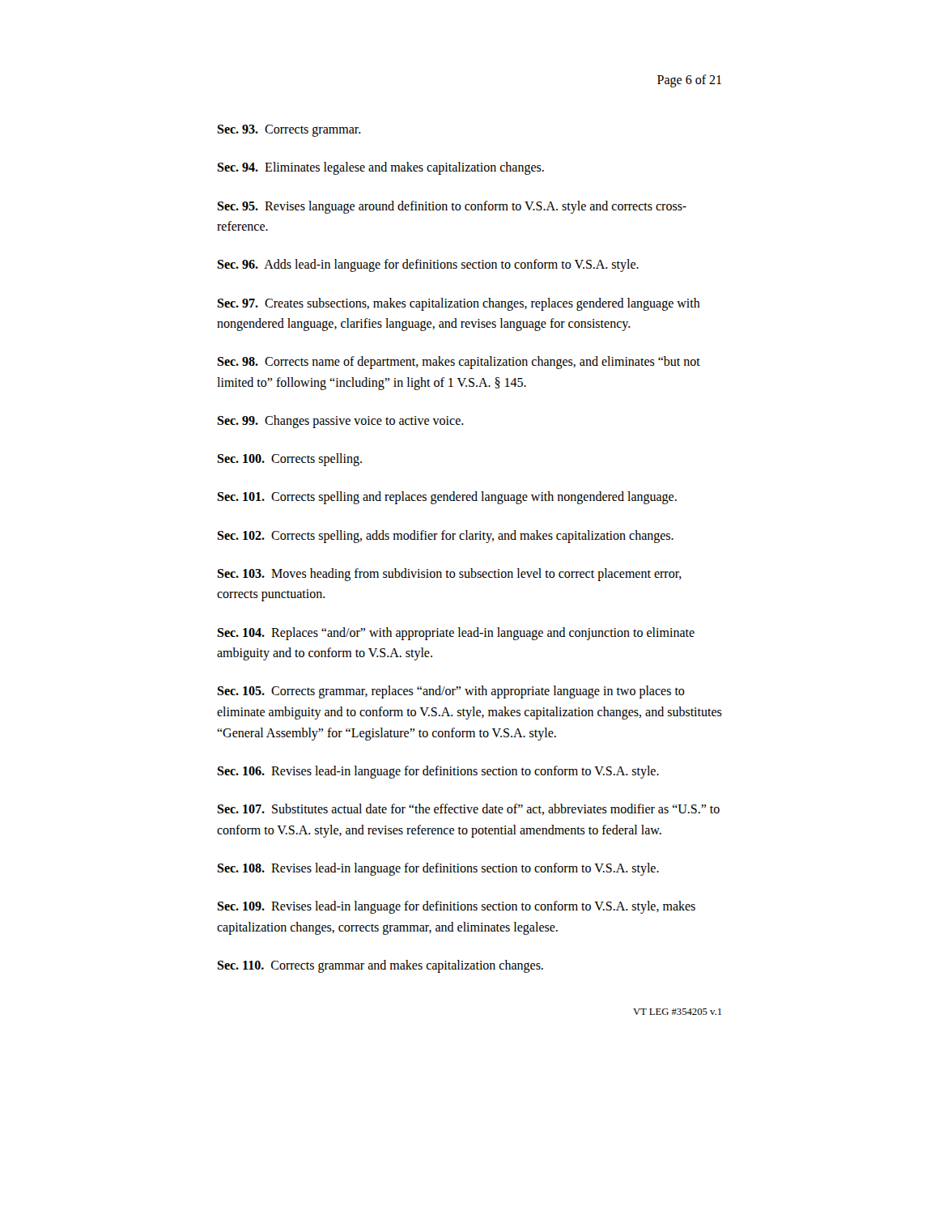Page 6 of 21
Sec. 93. Corrects grammar.
Sec. 94. Eliminates legalese and makes capitalization changes.
Sec. 95. Revises language around definition to conform to V.S.A. style and corrects cross-reference.
Sec. 96. Adds lead-in language for definitions section to conform to V.S.A. style.
Sec. 97. Creates subsections, makes capitalization changes, replaces gendered language with nongendered language, clarifies language, and revises language for consistency.
Sec. 98. Corrects name of department, makes capitalization changes, and eliminates “but not limited to” following “including” in light of 1 V.S.A. § 145.
Sec. 99. Changes passive voice to active voice.
Sec. 100. Corrects spelling.
Sec. 101. Corrects spelling and replaces gendered language with nongendered language.
Sec. 102. Corrects spelling, adds modifier for clarity, and makes capitalization changes.
Sec. 103. Moves heading from subdivision to subsection level to correct placement error, corrects punctuation.
Sec. 104. Replaces “and/or” with appropriate lead-in language and conjunction to eliminate ambiguity and to conform to V.S.A. style.
Sec. 105. Corrects grammar, replaces “and/or” with appropriate language in two places to eliminate ambiguity and to conform to V.S.A. style, makes capitalization changes, and substitutes “General Assembly” for “Legislature” to conform to V.S.A. style.
Sec. 106. Revises lead-in language for definitions section to conform to V.S.A. style.
Sec. 107. Substitutes actual date for “the effective date of” act, abbreviates modifier as “U.S.” to conform to V.S.A. style, and revises reference to potential amendments to federal law.
Sec. 108. Revises lead-in language for definitions section to conform to V.S.A. style.
Sec. 109. Revises lead-in language for definitions section to conform to V.S.A. style, makes capitalization changes, corrects grammar, and eliminates legalese.
Sec. 110. Corrects grammar and makes capitalization changes.
VT LEG #354205 v.1